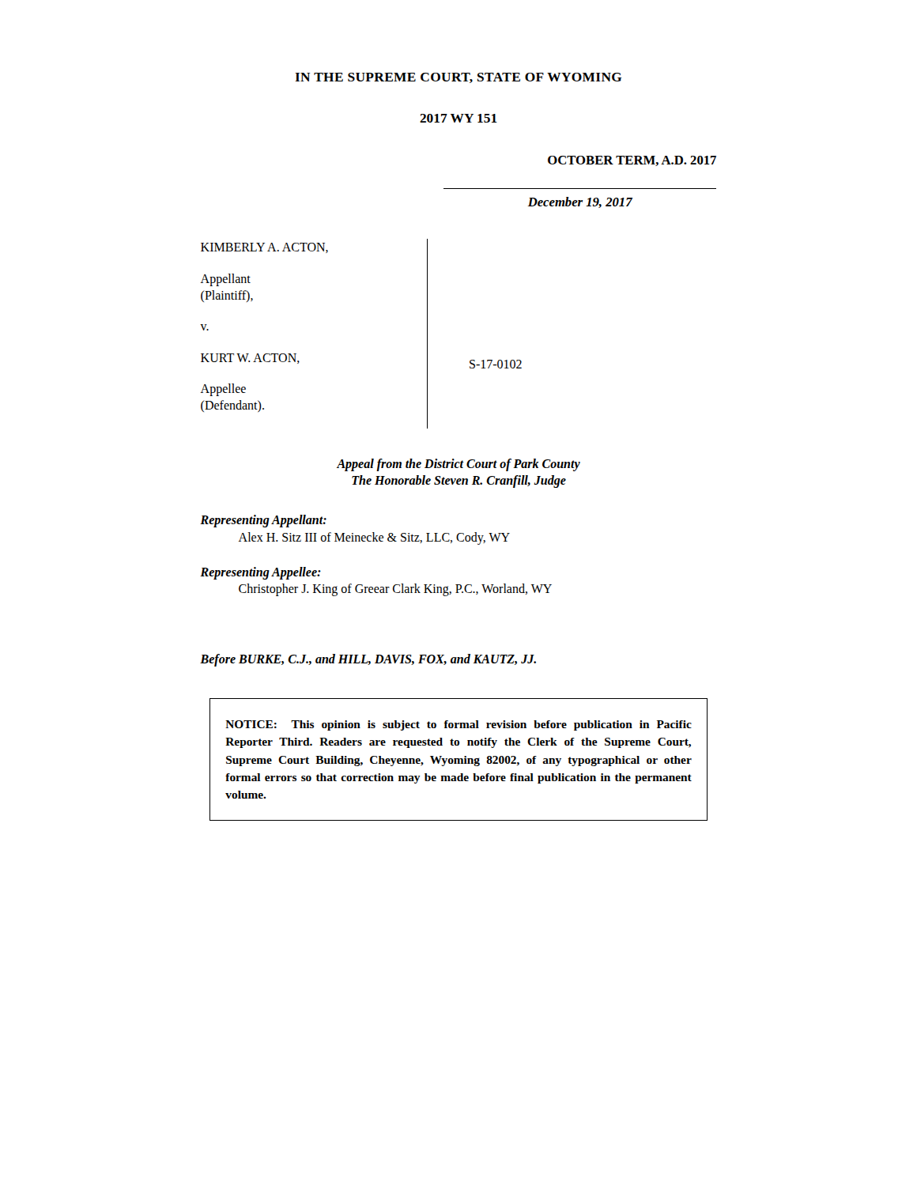IN THE SUPREME COURT, STATE OF WYOMING
2017 WY 151
OCTOBER TERM, A.D. 2017
December 19, 2017
| KIMBERLY A. ACTON, Appellant (Plaintiff), v. KURT W. ACTON, Appellee (Defendant). | | S-17-0102 |
Appeal from the District Court of Park County
The Honorable Steven R. Cranfill, Judge
Representing Appellant:
Alex H. Sitz III of Meinecke & Sitz, LLC, Cody, WY
Representing Appellee:
Christopher J. King of Greear Clark King, P.C., Worland, WY
Before BURKE, C.J., and HILL, DAVIS, FOX, and KAUTZ, JJ.
NOTICE: This opinion is subject to formal revision before publication in Pacific Reporter Third. Readers are requested to notify the Clerk of the Supreme Court, Supreme Court Building, Cheyenne, Wyoming 82002, of any typographical or other formal errors so that correction may be made before final publication in the permanent volume.